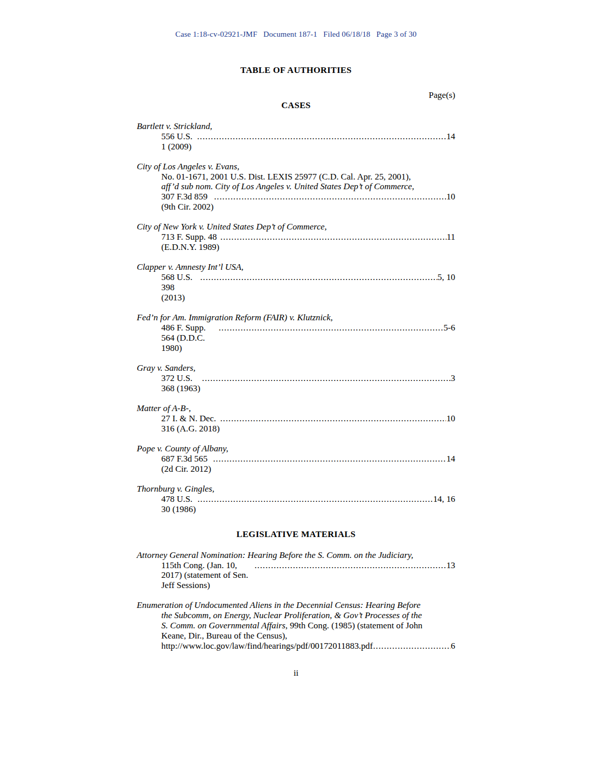Case 1:18-cv-02921-JMF Document 187-1 Filed 06/18/18 Page 3 of 30
TABLE OF AUTHORITIES
Page(s)
CASES
Bartlett v. Strickland,
556 U.S. 1 (2009) .................................................................................................................................................................. 14
City of Los Angeles v. Evans,
No. 01-1671, 2001 U.S. Dist. LEXIS 25977 (C.D. Cal. Apr. 25, 2001),
aff’d sub nom. City of Los Angeles v. United States Dep’t of Commerce,
307 F.3d 859 (9th Cir. 2002) .................................................................................................................................................................. 10
City of New York v. United States Dep’t of Commerce,
713 F. Supp. 48 (E.D.N.Y. 1989) .................................................................................................................................................................. 11
Clapper v. Amnesty Int’l USA,
568 U.S. 398 (2013) .................................................................................................................................................................. 5, 10
Fed’n for Am. Immigration Reform (FAIR) v. Klutznick,
486 F. Supp. 564 (D.D.C. 1980) .................................................................................................................................................................. 5-6
Gray v. Sanders,
372 U.S. 368 (1963) .................................................................................................................................................................. 3
Matter of A-B-,
27 I. & N. Dec. 316 (A.G. 2018) .................................................................................................................................................................. 10
Pope v. County of Albany,
687 F.3d 565 (2d Cir. 2012) .................................................................................................................................................................. 14
Thornburg v. Gingles,
478 U.S. 30 (1986) .................................................................................................................................................................. 14, 16
LEGISLATIVE MATERIALS
Attorney General Nomination: Hearing Before the S. Comm. on the Judiciary,
115th Cong. (Jan. 10, 2017) (statement of Sen. Jeff Sessions) .................................................................................................................................................................. 13
Enumeration of Undocumented Aliens in the Decennial Census: Hearing Before
the Subcomm, on Energy, Nuclear Proliferation, & Gov’t Processes of the
S. Comm. on Governmental Affairs, 99th Cong. (1985) (statement of John
Keane, Dir., Bureau of the Census),
http://www.loc.gov/law/find/hearings/pdf/00172011883.pdf .................................................................................................................................................................. 6
ii